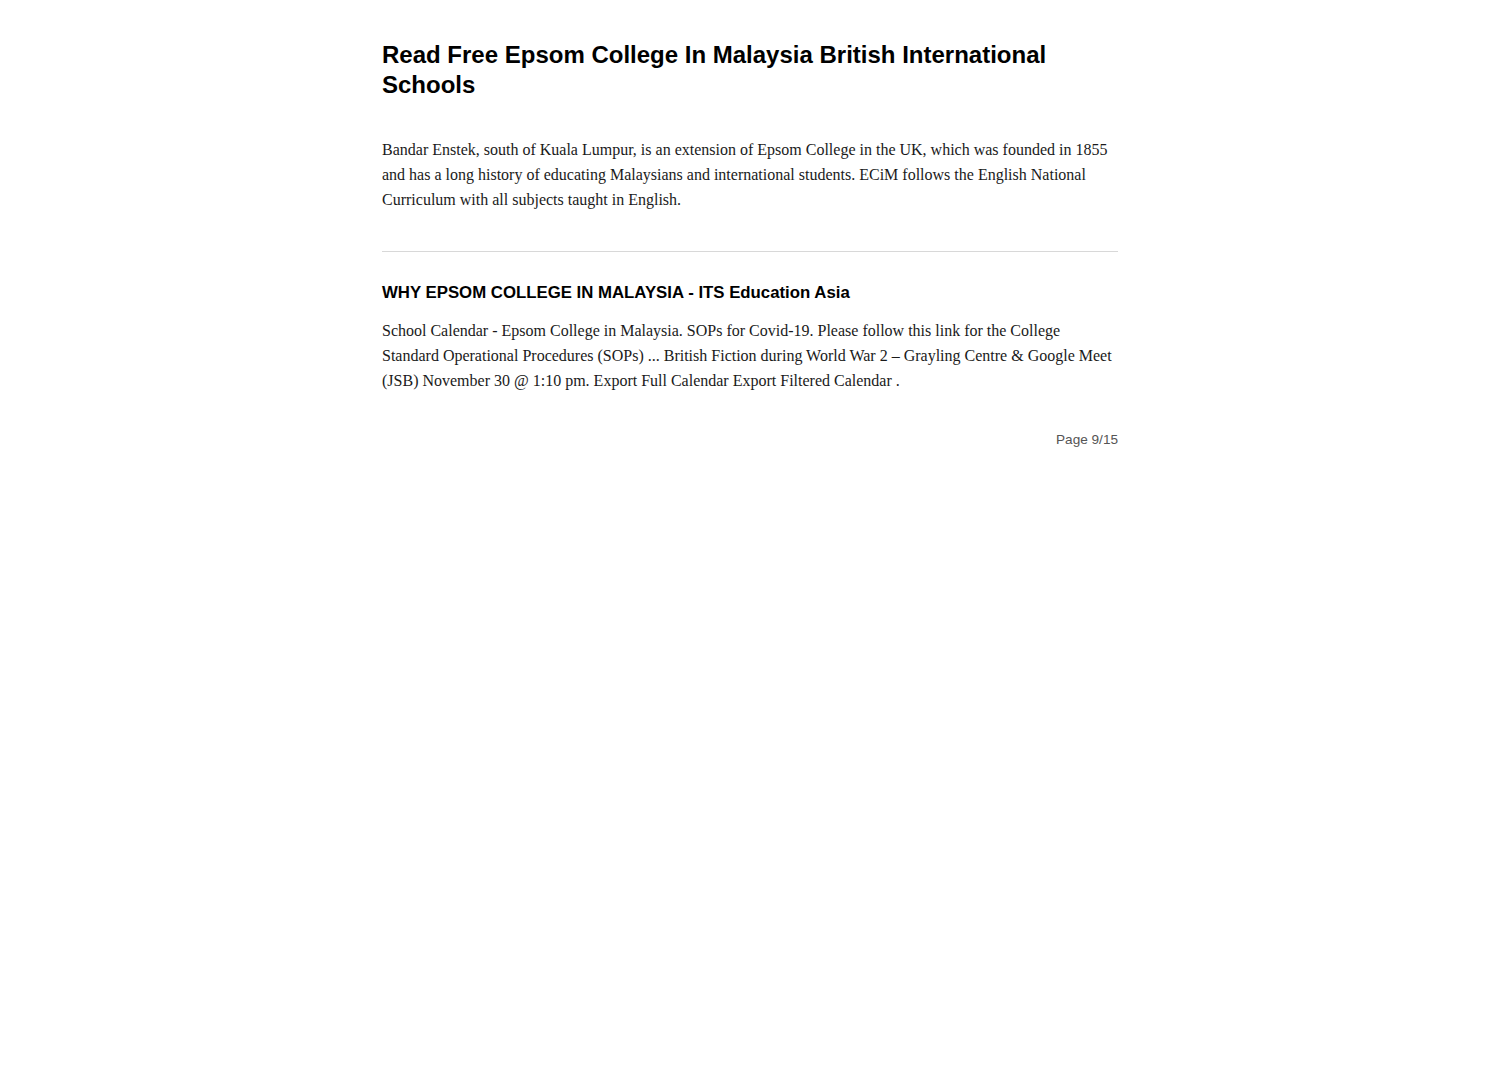Read Free Epsom College In Malaysia British International Schools
Bandar Enstek, south of Kuala Lumpur, is an extension of Epsom College in the UK, which was founded in 1855 and has a long history of educating Malaysians and international students. ECiM follows the English National Curriculum with all subjects taught in English.
WHY EPSOM COLLEGE IN MALAYSIA - ITS Education Asia
School Calendar - Epsom College in Malaysia. SOPs for Covid-19. Please follow this link for the College Standard Operational Procedures (SOPs) ... British Fiction during World War 2 – Grayling Centre & Google Meet (JSB) November 30 @ 1:10 pm. Export Full Calendar Export Filtered Calendar .
Page 9/15